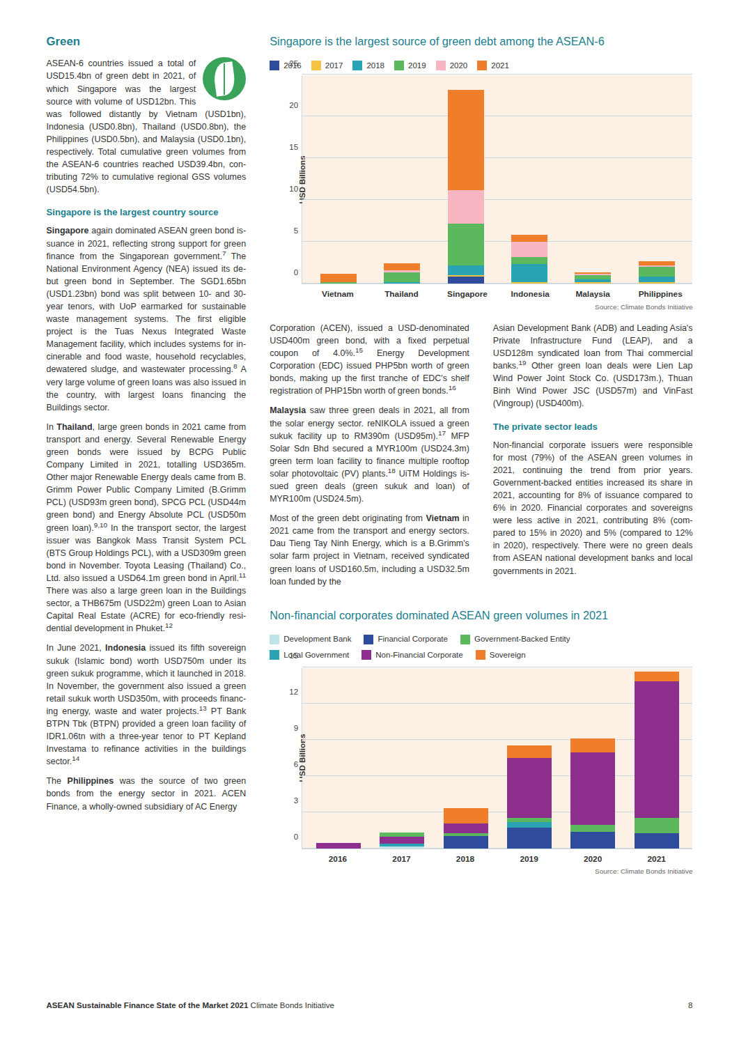Green
ASEAN-6 countries issued a total of USD15.4bn of green debt in 2021, of which Singapore was the largest source with volume of USD12bn. This was followed distantly by Vietnam (USD1bn), Indonesia (USD0.8bn), Thailand (USD0.8bn), the Philippines (USD0.5bn), and Malaysia (USD0.1bn), respectively. Total cumulative green volumes from the ASEAN-6 countries reached USD39.4bn, contributing 72% to cumulative regional GSS volumes (USD54.5bn).
Singapore is the largest country source
Singapore again dominated ASEAN green bond issuance in 2021, reflecting strong support for green finance from the Singaporean government.7 The National Environment Agency (NEA) issued its debut green bond in September. The SGD1.65bn (USD1.23bn) bond was split between 10- and 30-year tenors, with UoP earmarked for sustainable waste management systems. The first eligible project is the Tuas Nexus Integrated Waste Management facility, which includes systems for incinerable and food waste, household recyclables, dewatered sludge, and wastewater processing.8 A very large volume of green loans was also issued in the country, with largest loans financing the Buildings sector.
In Thailand, large green bonds in 2021 came from transport and energy. Several Renewable Energy green bonds were issued by BCPG Public Company Limited in 2021, totalling USD365m. Other major Renewable Energy deals came from B. Grimm Power Public Company Limited (B.Grimm PCL) (USD93m green bond), SPCG PCL (USD44m green bond) and Energy Absolute PCL (USD50m green loan).9,10 In the transport sector, the largest issuer was Bangkok Mass Transit System PCL (BTS Group Holdings PCL), with a USD309m green bond in November. Toyota Leasing (Thailand) Co., Ltd. also issued a USD64.1m green bond in April.11 There was also a large green loan in the Buildings sector, a THB675m (USD22m) green Loan to Asian Capital Real Estate (ACRE) for eco-friendly residential development in Phuket.12
In June 2021, Indonesia issued its fifth sovereign sukuk (Islamic bond) worth USD750m under its green sukuk programme, which it launched in 2018. In November, the government also issued a green retail sukuk worth USD350m, with proceeds financing energy, waste and water projects.13 PT Bank BTPN Tbk (BTPN) provided a green loan facility of IDR1.06tn with a three-year tenor to PT Kepland Investama to refinance activities in the buildings sector.14
The Philippines was the source of two green bonds from the energy sector in 2021. ACEN Finance, a wholly-owned subsidiary of AC Energy
Singapore is the largest source of green debt among the ASEAN-6
2016 2017 2018 2019 2020 2021
USD Billions
0
5
10
15
20
25
Vietnam Thailand Singapore Indonesia Malaysia Philippines
Source: Climate Bonds Initiative
Corporation (ACEN), issued a USD-denominated USD400m green bond, with a fixed perpetual coupon of 4.0%.15 Energy Development Corporation (EDC) issued PHP5bn worth of green bonds, making up the first tranche of EDC's shelf registration of PHP15bn worth of green bonds.16
Malaysia saw three green deals in 2021, all from the solar energy sector. reNIKOLA issued a green sukuk facility up to RM390m (USD95m).17 MFP Solar Sdn Bhd secured a MYR100m (USD24.3m) green term loan facility to finance multiple rooftop solar photovoltaic (PV) plants.18 UiTM Holdings issued green deals (green sukuk and loan) of MYR100m (USD24.5m).
Most of the green debt originating from Vietnam in 2021 came from the transport and energy sectors. Dau Tieng Tay Ninh Energy, which is a B.Grimm's solar farm project in Vietnam, received syndicated green loans of USD160.5m, including a USD32.5m loan funded by the
Asian Development Bank (ADB) and Leading Asia's Private Infrastructure Fund (LEAP), and a USD128m syndicated loan from Thai commercial banks.19 Other green loan deals were Lien Lap Wind Power Joint Stock Co. (USD173m.), Thuan Binh Wind Power JSC (USD57m) and VinFast (Vingroup) (USD400m).
The private sector leads
Non-financial corporate issuers were responsible for most (79%) of the ASEAN green volumes in 2021, continuing the trend from prior years. Government-backed entities increased its share in 2021, accounting for 8% of issuance compared to 6% in 2020. Financial corporates and sovereigns were less active in 2021, contributing 8% (compared to 15% in 2020) and 5% (compared to 12% in 2020), respectively. There were no green deals from ASEAN national development banks and local governments in 2021.
Non-financial corporates dominated ASEAN green volumes in 2021
Development Bank Financial Corporate Government-Backed Entity
Local Government Non-Financial Corporate Sovereign
USD Billions
0
3
6
9
12
15
2016 2017 2018 2019 2020 2021
Source: Climate Bonds Initiative
ASEAN Sustainable Finance State of the Market 2021 Climate Bonds Initiative
8